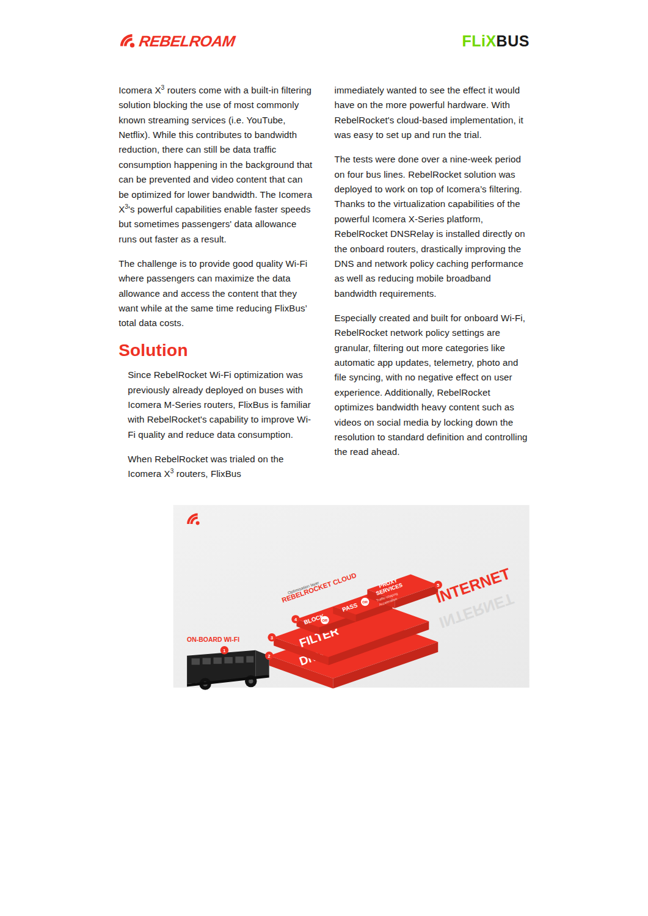REBELROAM
FLiX BUS
Icomera X3 routers come with a built-in filtering solution blocking the use of most commonly known streaming services (i.e. YouTube, Netflix). While this contributes to bandwidth reduction, there can still be data traffic consumption happening in the background that can be prevented and video content that can be optimized for lower bandwidth. The Icomera X3's powerful capabilities enable faster speeds but sometimes passengers' data allowance runs out faster as a result.
The challenge is to provide good quality Wi-Fi where passengers can maximize the data allowance and access the content that they want while at the same time reducing FlixBus’ total data costs.
Solution
Since RebelRocket Wi-Fi optimization was previously already deployed on buses with Icomera M-Series routers, FlixBus is familiar with RebelRocket's capability to improve Wi-Fi quality and reduce data consumption.
When RebelRocket was trialed on the Icomera X3 routers, FlixBus
immediately wanted to see the effect it would have on the more powerful hardware. With RebelRocket's cloud-based implementation, it was easy to set up and run the trial.
The tests were done over a nine-week period on four bus lines. RebelRocket solution was deployed to work on top of Icomera’s filtering. Thanks to the virtualization capabilities of the powerful Icomera X-Series platform, RebelRocket DNSRelay is installed directly on the onboard routers, drastically improving the DNS and network policy caching performance as well as reducing mobile broadband bandwidth requirements.
Especially created and built for onboard Wi-Fi, RebelRocket network policy settings are granular, filtering out more categories like automatic app updates, telemetry, photo and file syncing, with no negative effect on user experience. Additionally, RebelRocket optimizes bandwidth heavy content such as videos on social media by locking down the resolution to standard definition and controlling the read ahead.
DNS SERVER FILTER BLOCK PASS PROXY SERVICES Traffic-shaping Acceleration OR OR Optimisation layer REBELROCKET CLOUD INTERNET INTERNET ON-BOARD WI-FI 1 2 3 4 5